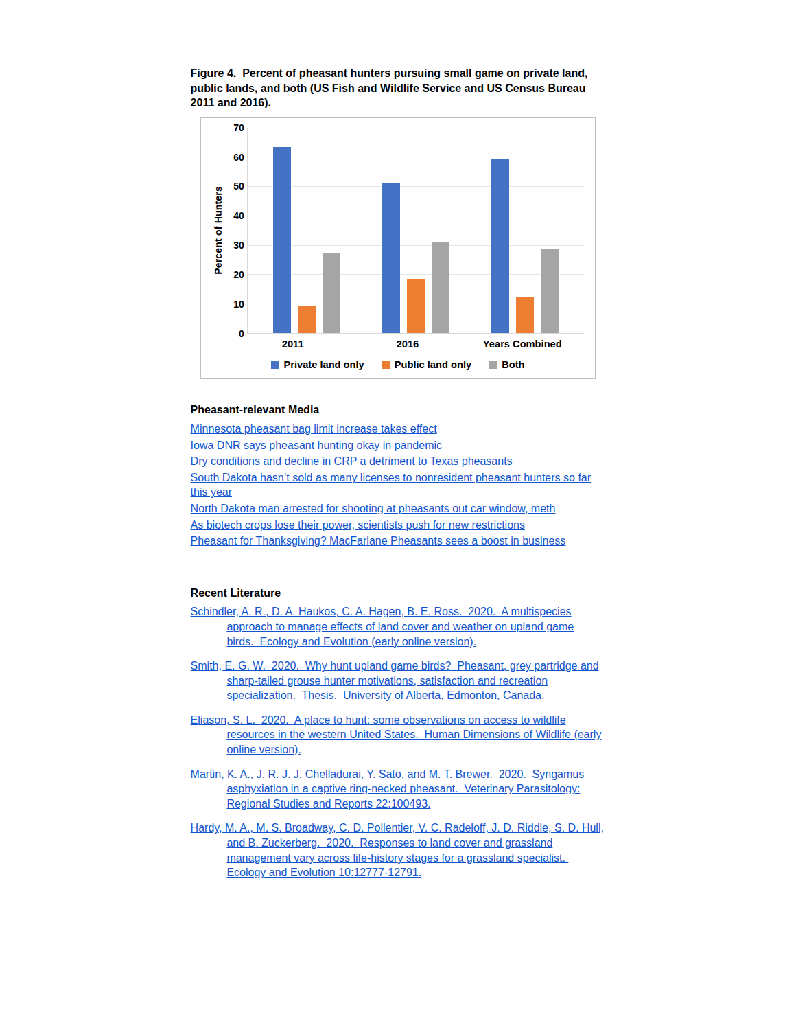Figure 4. Percent of pheasant hunters pursuing small game on private land, public lands, and both (US Fish and Wildlife Service and US Census Bureau 2011 and 2016).
Percent of Hunters
70 60 50 40 30 20 10 0
2011 2016 Years Combined
Private land only Public land only Both
Pheasant-relevant Media
Minnesota pheasant bag limit increase takes effect
Iowa DNR says pheasant hunting okay in pandemic
Dry conditions and decline in CRP a detriment to Texas pheasants
South Dakota hasn’t sold as many licenses to nonresident pheasant hunters so far this year
North Dakota man arrested for shooting at pheasants out car window, meth
As biotech crops lose their power, scientists push for new restrictions
Pheasant for Thanksgiving? MacFarlane Pheasants sees a boost in business
Recent Literature
Schindler, A. R., D. A. Haukos, C. A. Hagen, B. E. Ross. 2020. A multispecies approach to manage effects of land cover and weather on upland game birds. Ecology and Evolution (early online version).
Smith, E. G. W. 2020. Why hunt upland game birds? Pheasant, grey partridge and sharp-tailed grouse hunter motivations, satisfaction and recreation specialization. Thesis. University of Alberta, Edmonton, Canada.
Eliason, S. L. 2020. A place to hunt: some observations on access to wildlife resources in the western United States. Human Dimensions of Wildlife (early online version).
Martin, K. A., J. R. J. J. Chelladurai, Y. Sato, and M. T. Brewer. 2020. Syngamus asphyxiation in a captive ring-necked pheasant. Veterinary Parasitology: Regional Studies and Reports 22:100493.
Hardy, M. A., M. S. Broadway, C. D. Pollentier, V. C. Radeloff, J. D. Riddle, S. D. Hull, and B. Zuckerberg. 2020. Responses to land cover and grassland management vary across life-history stages for a grassland specialist. Ecology and Evolution 10:12777-12791.